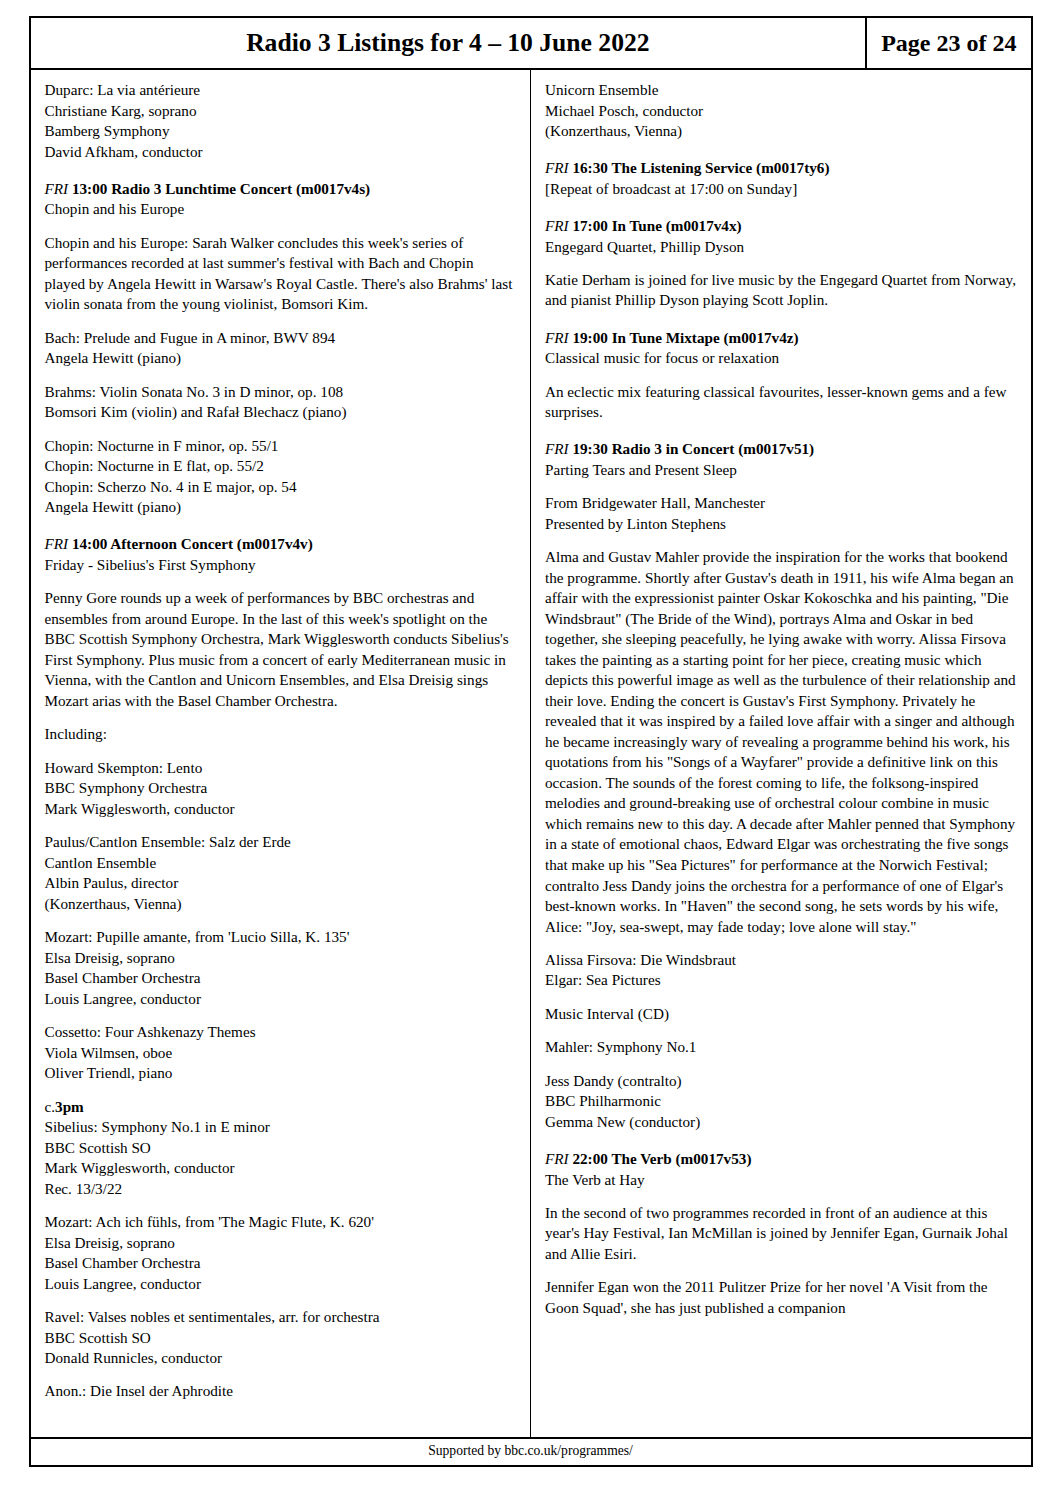Radio 3 Listings for 4 – 10 June 2022
Page 23 of 24
Duparc: La via antérieure
Christiane Karg, soprano
Bamberg Symphony
David Afkham, conductor
FRI 13:00 Radio 3 Lunchtime Concert (m0017v4s)
Chopin and his Europe
Chopin and his Europe: Sarah Walker concludes this week's series of performances recorded at last summer's festival with Bach and Chopin played by Angela Hewitt in Warsaw's Royal Castle. There's also Brahms' last violin sonata from the young violinist, Bomsori Kim.
Bach: Prelude and Fugue in A minor, BWV 894
Angela Hewitt (piano)
Brahms: Violin Sonata No. 3 in D minor, op. 108
Bomsori Kim (violin) and Rafał Blechacz (piano)
Chopin: Nocturne in F minor, op. 55/1
Chopin: Nocturne in E flat, op. 55/2
Chopin: Scherzo No. 4 in E major, op. 54
Angela Hewitt (piano)
FRI 14:00 Afternoon Concert (m0017v4v)
Friday - Sibelius's First Symphony
Penny Gore rounds up a week of performances by BBC orchestras and ensembles from around Europe. In the last of this week's spotlight on the BBC Scottish Symphony Orchestra, Mark Wigglesworth conducts Sibelius's First Symphony. Plus music from a concert of early Mediterranean music in Vienna, with the Cantlon and Unicorn Ensembles, and Elsa Dreisig sings Mozart arias with the Basel Chamber Orchestra.
Including:
Howard Skempton: Lento
BBC Symphony Orchestra
Mark Wigglesworth, conductor
Paulus/Cantlon Ensemble: Salz der Erde
Cantlon Ensemble
Albin Paulus, director
(Konzerthaus, Vienna)
Mozart: Pupille amante, from 'Lucio Silla, K. 135'
Elsa Dreisig, soprano
Basel Chamber Orchestra
Louis Langree, conductor
Cossetto: Four Ashkenazy Themes
Viola Wilmsen, oboe
Oliver Triendl, piano
c.3pm
Sibelius: Symphony No.1 in E minor
BBC Scottish SO
Mark Wigglesworth, conductor
Rec. 13/3/22
Mozart: Ach ich fühls, from 'The Magic Flute, K. 620'
Elsa Dreisig, soprano
Basel Chamber Orchestra
Louis Langree, conductor
Ravel: Valses nobles et sentimentales, arr. for orchestra
BBC Scottish SO
Donald Runnicles, conductor
Anon.: Die Insel der Aphrodite
Unicorn Ensemble
Michael Posch, conductor
(Konzerthaus, Vienna)
FRI 16:30 The Listening Service (m0017ty6)
[Repeat of broadcast at 17:00 on Sunday]
FRI 17:00 In Tune (m0017v4x)
Engegard Quartet, Phillip Dyson
Katie Derham is joined for live music by the Engegard Quartet from Norway, and pianist Phillip Dyson playing Scott Joplin.
FRI 19:00 In Tune Mixtape (m0017v4z)
Classical music for focus or relaxation
An eclectic mix featuring classical favourites, lesser-known gems and a few surprises.
FRI 19:30 Radio 3 in Concert (m0017v51)
Parting Tears and Present Sleep
From Bridgewater Hall, Manchester
Presented by Linton Stephens
Alma and Gustav Mahler provide the inspiration for the works that bookend the programme. Shortly after Gustav's death in 1911, his wife Alma began an affair with the expressionist painter Oskar Kokoschka and his painting, "Die Windsbraut" (The Bride of the Wind), portrays Alma and Oskar in bed together, she sleeping peacefully, he lying awake with worry. Alissa Firsova takes the painting as a starting point for her piece, creating music which depicts this powerful image as well as the turbulence of their relationship and their love. Ending the concert is Gustav's First Symphony. Privately he revealed that it was inspired by a failed love affair with a singer and although he became increasingly wary of revealing a programme behind his work, his quotations from his "Songs of a Wayfarer" provide a definitive link on this occasion. The sounds of the forest coming to life, the folksong-inspired melodies and ground-breaking use of orchestral colour combine in music which remains new to this day. A decade after Mahler penned that Symphony in a state of emotional chaos, Edward Elgar was orchestrating the five songs that make up his "Sea Pictures" for performance at the Norwich Festival; contralto Jess Dandy joins the orchestra for a performance of one of Elgar's best-known works. In "Haven" the second song, he sets words by his wife, Alice: "Joy, sea-swept, may fade today; love alone will stay."
Alissa Firsova: Die Windsbraut
Elgar: Sea Pictures
Music Interval (CD)
Mahler: Symphony No.1
Jess Dandy (contralto)
BBC Philharmonic
Gemma New (conductor)
FRI 22:00 The Verb (m0017v53)
The Verb at Hay
In the second of two programmes recorded in front of an audience at this year's Hay Festival, Ian McMillan is joined by Jennifer Egan, Gurnaik Johal and Allie Esiri.
Jennifer Egan won the 2011 Pulitzer Prize for her novel 'A Visit from the Goon Squad', she has just published a companion
Supported by bbc.co.uk/programmes/